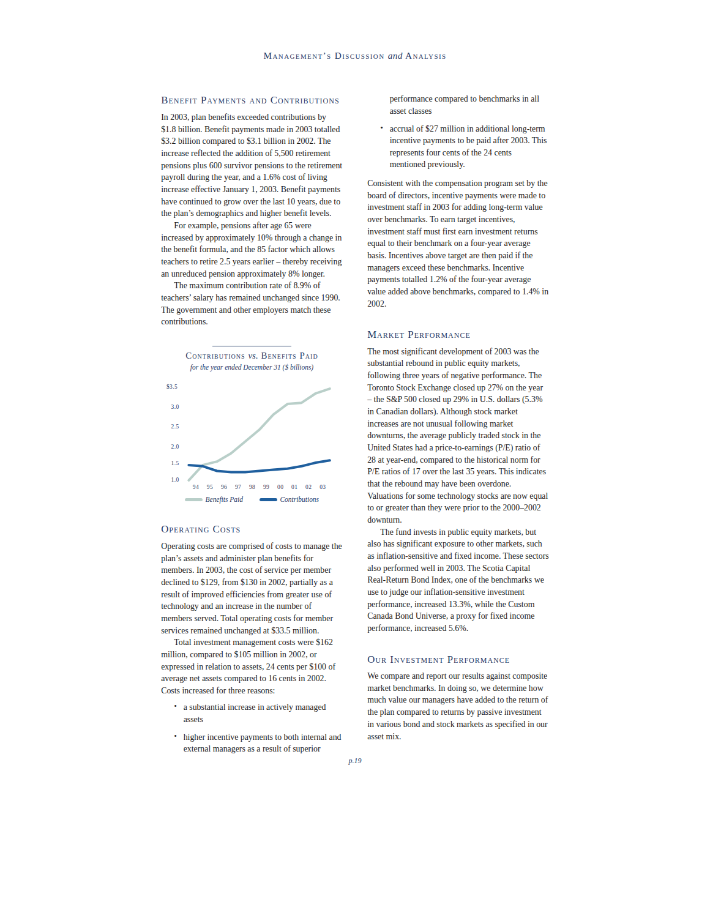Management’s Discussion and Analysis
Benefit Payments and Contributions
In 2003, plan benefits exceeded contributions by $1.8 billion. Benefit payments made in 2003 totalled $3.2 billion compared to $3.1 billion in 2002. The increase reflected the addition of 5,500 retirement pensions plus 600 survivor pensions to the retirement payroll during the year, and a 1.6% cost of living increase effective January 1, 2003. Benefit payments have continued to grow over the last 10 years, due to the plan’s demographics and higher benefit levels.
For example, pensions after age 65 were increased by approximately 10% through a change in the benefit formula, and the 85 factor which allows teachers to retire 2.5 years earlier – thereby receiving an unreduced pension approximately 8% longer.
The maximum contribution rate of 8.9% of teachers’ salary has remained unchanged since 1990. The government and other employers match these contributions.
Contributions vs. Benefits Paid
for the year ended December 31 ($ billions)
$3.5 3.0 2.5 2.0 1.5 1.0 94 95 96 97 98 99 00 01 02 03
Benefits Paid
Contributions
Operating Costs
Operating costs are comprised of costs to manage the plan’s assets and administer plan benefits for members. In 2003, the cost of service per member declined to $129, from $130 in 2002, partially as a result of improved efficiencies from greater use of technology and an increase in the number of members served. Total operating costs for member services remained unchanged at $33.5 million.
Total investment management costs were $162 million, compared to $105 million in 2002, or expressed in relation to assets, 24 cents per $100 of average net assets compared to 16 cents in 2002. Costs increased for three reasons:
a substantial increase in actively managed assets
higher incentive payments to both internal and external managers as a result of superior performance compared to benchmarks in all asset classes
accrual of $27 million in additional long-term incentive payments to be paid after 2003. This represents four cents of the 24 cents mentioned previously.
Consistent with the compensation program set by the board of directors, incentive payments were made to investment staff in 2003 for adding long-term value over benchmarks. To earn target incentives, investment staff must first earn investment returns equal to their benchmark on a four-year average basis. Incentives above target are then paid if the managers exceed these benchmarks. Incentive payments totalled 1.2% of the four-year average value added above benchmarks, compared to 1.4% in 2002.
Market Performance
The most significant development of 2003 was the substantial rebound in public equity markets, following three years of negative performance. The Toronto Stock Exchange closed up 27% on the year – the S&P 500 closed up 29% in U.S. dollars (5.3% in Canadian dollars). Although stock market increases are not unusual following market downturns, the average publicly traded stock in the United States had a price-to-earnings (P/E) ratio of 28 at year-end, compared to the historical norm for P/E ratios of 17 over the last 35 years. This indicates that the rebound may have been overdone. Valuations for some technology stocks are now equal to or greater than they were prior to the 2000–2002 downturn.
The fund invests in public equity markets, but also has significant exposure to other markets, such as inflation-sensitive and fixed income. These sectors also performed well in 2003. The Scotia Capital Real-Return Bond Index, one of the benchmarks we use to judge our inflation-sensitive investment performance, increased 13.3%, while the Custom Canada Bond Universe, a proxy for fixed income performance, increased 5.6%.
Our Investment Performance
We compare and report our results against composite market benchmarks. In doing so, we determine how much value our managers have added to the return of the plan compared to returns by passive investment in various bond and stock markets as specified in our asset mix.
p.19